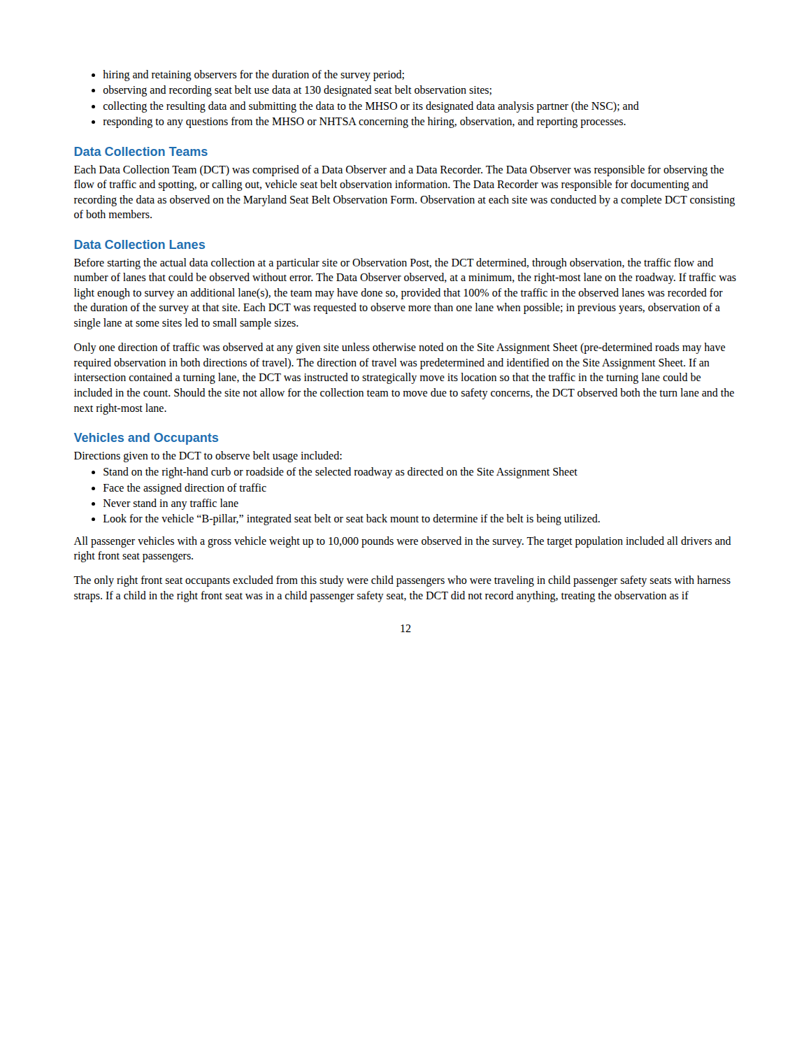hiring and retaining observers for the duration of the survey period;
observing and recording seat belt use data at 130 designated seat belt observation sites;
collecting the resulting data and submitting the data to the MHSO or its designated data analysis partner (the NSC); and
responding to any questions from the MHSO or NHTSA concerning the hiring, observation, and reporting processes.
Data Collection Teams
Each Data Collection Team (DCT) was comprised of a Data Observer and a Data Recorder. The Data Observer was responsible for observing the flow of traffic and spotting, or calling out, vehicle seat belt observation information. The Data Recorder was responsible for documenting and recording the data as observed on the Maryland Seat Belt Observation Form. Observation at each site was conducted by a complete DCT consisting of both members.
Data Collection Lanes
Before starting the actual data collection at a particular site or Observation Post, the DCT determined, through observation, the traffic flow and number of lanes that could be observed without error. The Data Observer observed, at a minimum, the right-most lane on the roadway. If traffic was light enough to survey an additional lane(s), the team may have done so, provided that 100% of the traffic in the observed lanes was recorded for the duration of the survey at that site. Each DCT was requested to observe more than one lane when possible; in previous years, observation of a single lane at some sites led to small sample sizes.
Only one direction of traffic was observed at any given site unless otherwise noted on the Site Assignment Sheet (pre-determined roads may have required observation in both directions of travel). The direction of travel was predetermined and identified on the Site Assignment Sheet. If an intersection contained a turning lane, the DCT was instructed to strategically move its location so that the traffic in the turning lane could be included in the count. Should the site not allow for the collection team to move due to safety concerns, the DCT observed both the turn lane and the next right-most lane.
Vehicles and Occupants
Directions given to the DCT to observe belt usage included:
Stand on the right-hand curb or roadside of the selected roadway as directed on the Site Assignment Sheet
Face the assigned direction of traffic
Never stand in any traffic lane
Look for the vehicle “B-pillar,” integrated seat belt or seat back mount to determine if the belt is being utilized.
All passenger vehicles with a gross vehicle weight up to 10,000 pounds were observed in the survey. The target population included all drivers and right front seat passengers.
The only right front seat occupants excluded from this study were child passengers who were traveling in child passenger safety seats with harness straps. If a child in the right front seat was in a child passenger safety seat, the DCT did not record anything, treating the observation as if
12